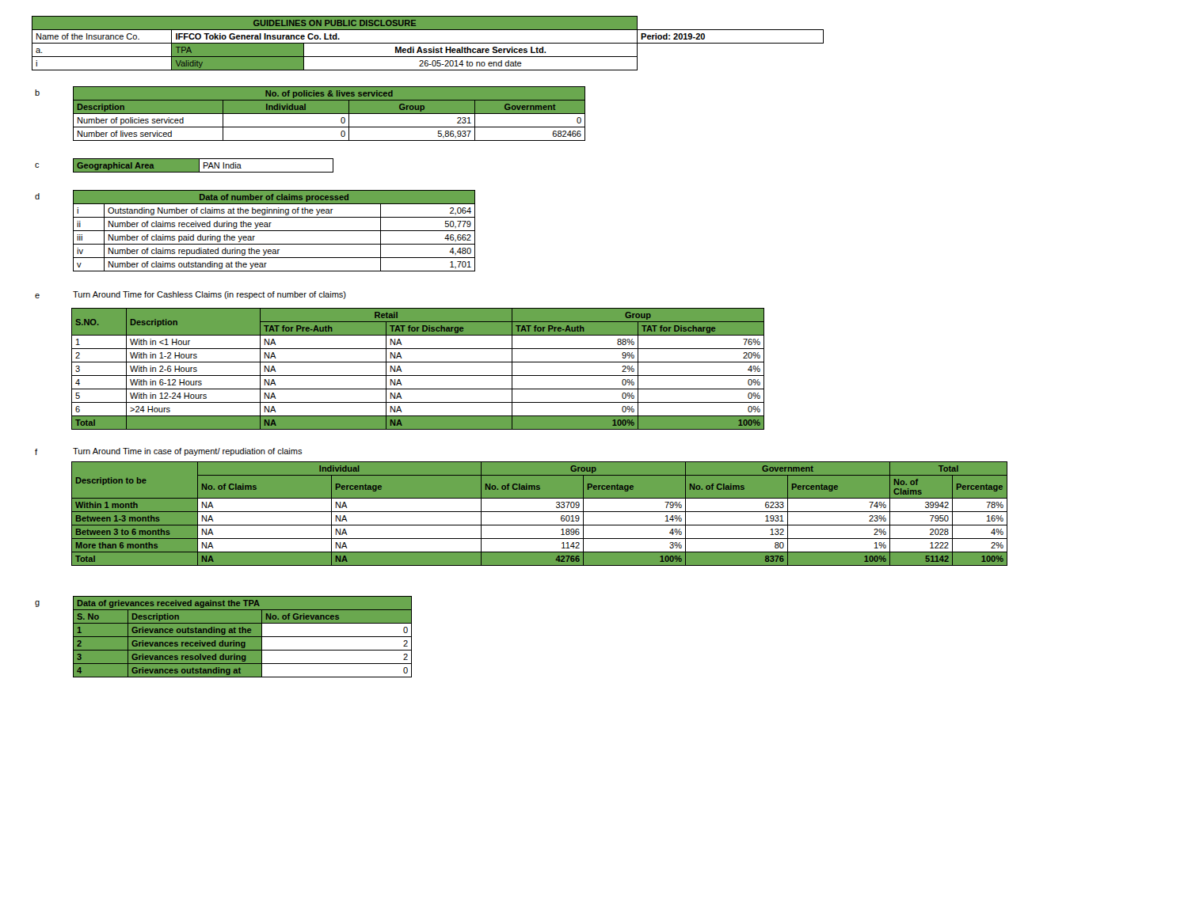| GUIDELINES ON PUBLIC DISCLOSURE | |
| Name of the Insurance Co. | IFFCO Tokio General Insurance Co. Ltd. | Period: 2019-20 |
| a. | TPA | Medi Assist Healthcare Services Ltd. | |
| i | Validity | 26-05-2014 to no end date | |
| b | / No. of policies & lives serviced / / Description / Individual / Group / Government / / Number of policies serviced / 0 / 231 / 0 / / Number of lives serviced / 0 / 5,86,937 / 682466 / |
| c | / Geographical Area / PAN India / |
| d | / Data of number of claims processed / / i / Outstanding Number of claims at the beginning of the year / 2,064 / / ii / Number of claims received during the year / 50,779 / / iii / Number of claims paid during the year / 46,662 / / iv / Number of claims repudiated during the year / 4,480 / / v / Number of claims outstanding at the year / 1,701 / |
| e | Turn Around Time for Cashless Claims (in respect of number of claims) |
| S.NO. | Description | Retail | Group |
| TAT for Pre-Auth | TAT for Discharge | TAT for Pre-Auth | TAT for Discharge |
| 1 | With in <1 Hour | NA | NA | 88% | 76% |
| 2 | With in 1-2 Hours | NA | NA | 9% | 20% |
| 3 | With in 2-6 Hours | NA | NA | 2% | 4% |
| 4 | With in 6-12 Hours | NA | NA | 0% | 0% |
| 5 | With in 12-24 Hours | NA | NA | 0% | 0% |
| 6 | >24 Hours | NA | NA | 0% | 0% |
| Total | | NA | NA | 100% | 100% |
| f | Turn Around Time in case of payment/ repudiation of claims |
| Description to be | Individual | Group | Government | Total |
| No. of Claims | Percentage | No. of Claims | Percentage | No. of Claims | Percentage | No. of Claims | Percentage |
| Within 1 month | NA | NA | 33709 | 79% | 6233 | 74% | 39942 | 78% |
| Between 1-3 months | NA | NA | 6019 | 14% | 1931 | 23% | 7950 | 16% |
| Between 3 to 6 months | NA | NA | 1896 | 4% | 132 | 2% | 2028 | 4% |
| More than 6 months | NA | NA | 1142 | 3% | 80 | 1% | 1222 | 2% |
| Total | NA | NA | 42766 | 100% | 8376 | 100% | 51142 | 100% |
| g | / Data of grievances received against the TPA / / S. No / Description / No. of Grievances / / 1 / Grievance outstanding at the / 0 / / 2 / Grievances received during / 2 / / 3 / Grievances resolved during / 2 / / 4 / Grievances outstanding at / 0 / |